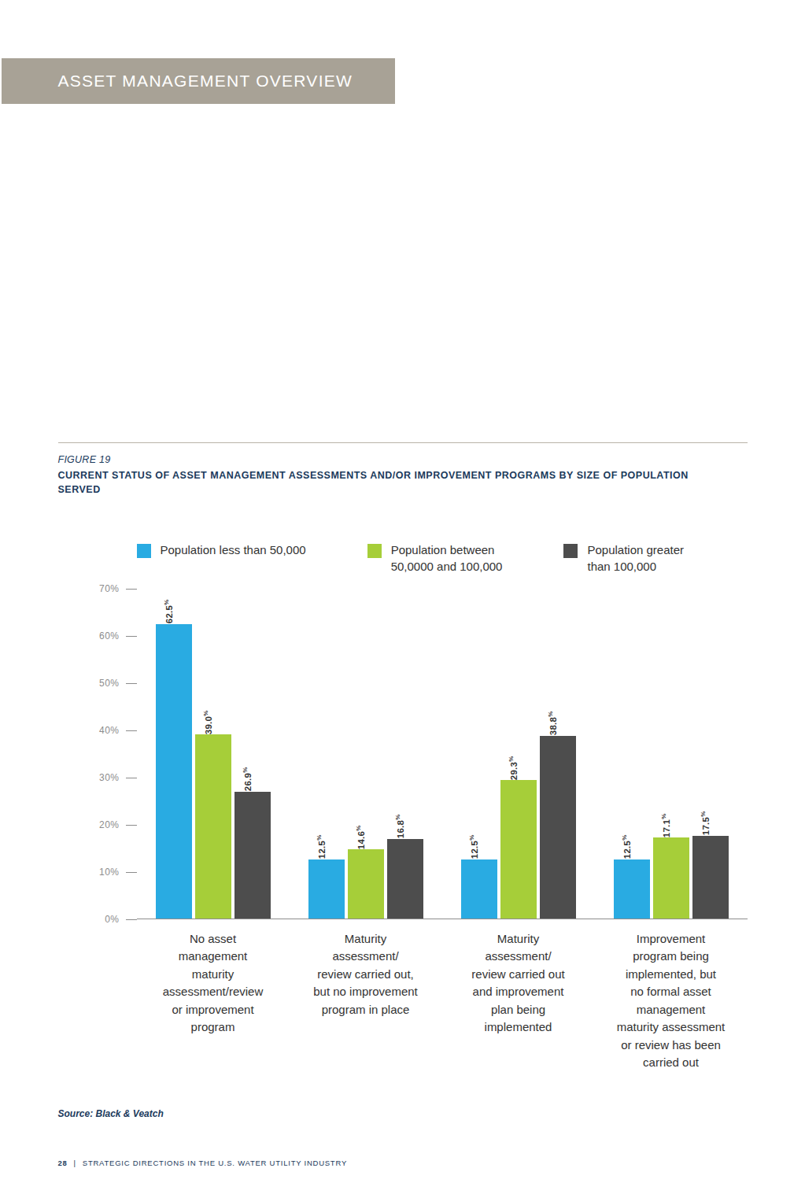Asset Management Overview
FIGURE 19
Current status of asset management assessments and/or improvement programs by size of population served
Population less than 50,000
Population between
50,0000 and 100,000
Population greater
than 100,000
70%
60%
50%
40%
30%
20%
10%
0%
62.5%
39.0%
26.9%
12.5%
14.6%
16.8%
12.5%
29.3%
38.8%
12.5%
17.1%
17.5%
No asset
management
maturity
assessment/review
or improvement
program
Maturity
assessment/
review carried out,
but no improvement
program in place
Maturity
assessment/
review carried out
and improvement
plan being
implemented
Improvement
program being
implemented, but
no formal asset
management
maturity assessment
or review has been
carried out
Source: Black & Veatch
28|Strategic Directions in the U.S. Water Utility Industry